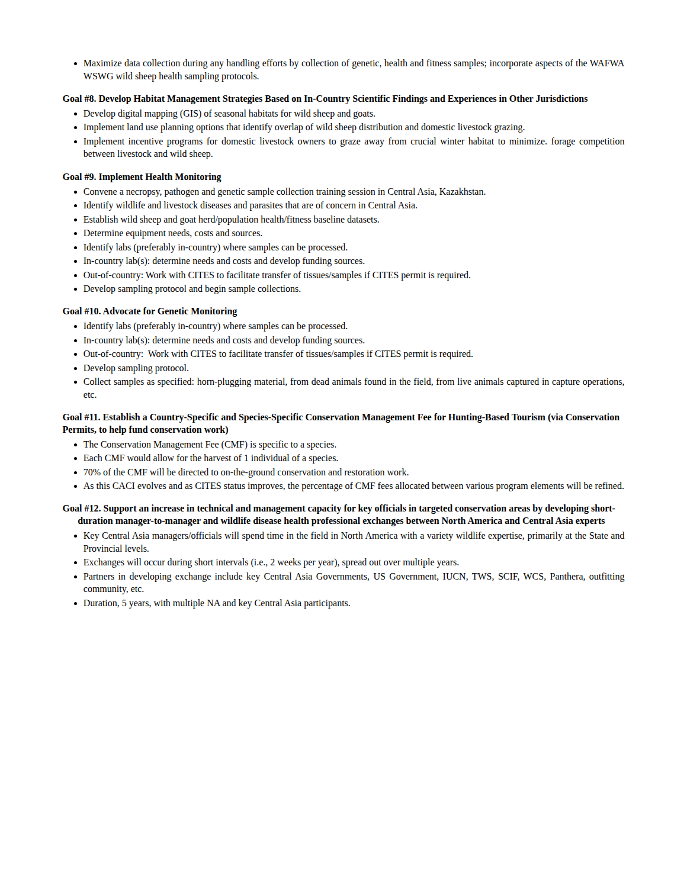Maximize data collection during any handling efforts by collection of genetic, health and fitness samples; incorporate aspects of the WAFWA WSWG wild sheep health sampling protocols.
Goal #8. Develop Habitat Management Strategies Based on In-Country Scientific Findings and Experiences in Other Jurisdictions
Develop digital mapping (GIS) of seasonal habitats for wild sheep and goats.
Implement land use planning options that identify overlap of wild sheep distribution and domestic livestock grazing.
Implement incentive programs for domestic livestock owners to graze away from crucial winter habitat to minimize. forage competition between livestock and wild sheep.
Goal #9. Implement Health Monitoring
Convene a necropsy, pathogen and genetic sample collection training session in Central Asia, Kazakhstan.
Identify wildlife and livestock diseases and parasites that are of concern in Central Asia.
Establish wild sheep and goat herd/population health/fitness baseline datasets.
Determine equipment needs, costs and sources.
Identify labs (preferably in-country) where samples can be processed.
In-country lab(s): determine needs and costs and develop funding sources.
Out-of-country: Work with CITES to facilitate transfer of tissues/samples if CITES permit is required.
Develop sampling protocol and begin sample collections.
Goal #10. Advocate for Genetic Monitoring
Identify labs (preferably in-country) where samples can be processed.
In-country lab(s): determine needs and costs and develop funding sources.
Out-of-country: Work with CITES to facilitate transfer of tissues/samples if CITES permit is required.
Develop sampling protocol.
Collect samples as specified: horn-plugging material, from dead animals found in the field, from live animals captured in capture operations, etc.
Goal #11. Establish a Country-Specific and Species-Specific Conservation Management Fee for Hunting-Based Tourism (via Conservation Permits, to help fund conservation work)
The Conservation Management Fee (CMF) is specific to a species.
Each CMF would allow for the harvest of 1 individual of a species.
70% of the CMF will be directed to on-the-ground conservation and restoration work.
As this CACI evolves and as CITES status improves, the percentage of CMF fees allocated between various program elements will be refined.
Goal #12. Support an increase in technical and management capacity for key officials in targeted conservation areas by developing short-duration manager-to-manager and wildlife disease health professional exchanges between North America and Central Asia experts
Key Central Asia managers/officials will spend time in the field in North America with a variety wildlife expertise, primarily at the State and Provincial levels.
Exchanges will occur during short intervals (i.e., 2 weeks per year), spread out over multiple years.
Partners in developing exchange include key Central Asia Governments, US Government, IUCN, TWS, SCIF, WCS, Panthera, outfitting community, etc.
Duration, 5 years, with multiple NA and key Central Asia participants.